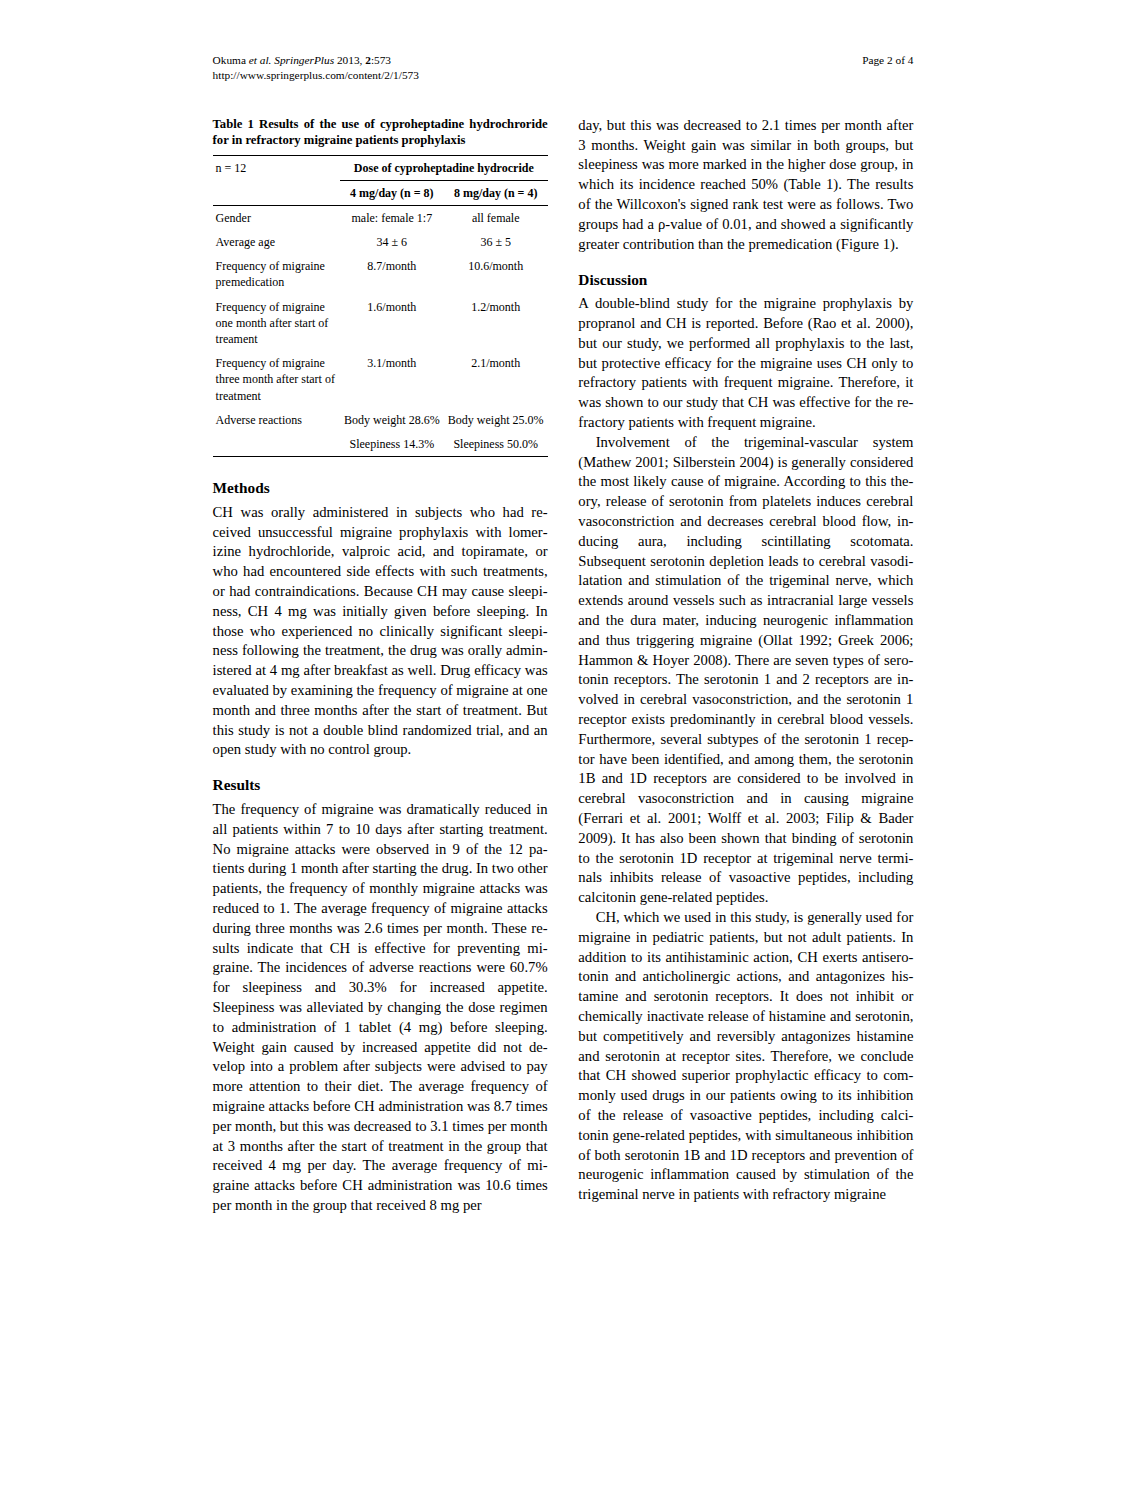Okuma et al. SpringerPlus 2013, 2:573
http://www.springerplus.com/content/2/1/573
Page 2 of 4
Table 1 Results of the use of cyproheptadine hydrochroride for in refractory migraine patients prophylaxis
| n = 12 | Dose of cyproheptadine hydrocride |
| | 4 mg/day (n = 8) | 8 mg/day (n = 4) |
| Gender | male: female 1:7 | all female |
| Average age | 34 ± 6 | 36 ± 5 |
| Frequency of migraine premedication | 8.7/month | 10.6/month |
| Frequency of migraine one month after start of treament | 1.6/month | 1.2/month |
| Frequency of migraine three month after start of treatment | 3.1/month | 2.1/month |
| Adverse reactions | Body weight 28.6% | Body weight 25.0% |
| | Sleepiness 14.3% | Sleepiness 50.0% |
Methods
CH was orally administered in subjects who had received unsuccessful migraine prophylaxis with lomerizine hydrochloride, valproic acid, and topiramate, or who had encountered side effects with such treatments, or had contraindications. Because CH may cause sleepiness, CH 4 mg was initially given before sleeping. In those who experienced no clinically significant sleepiness following the treatment, the drug was orally administered at 4 mg after breakfast as well. Drug efficacy was evaluated by examining the frequency of migraine at one month and three months after the start of treatment. But this study is not a double blind randomized trial, and an open study with no control group.
Results
The frequency of migraine was dramatically reduced in all patients within 7 to 10 days after starting treatment. No migraine attacks were observed in 9 of the 12 patients during 1 month after starting the drug. In two other patients, the frequency of monthly migraine attacks was reduced to 1. The average frequency of migraine attacks during three months was 2.6 times per month. These results indicate that CH is effective for preventing migraine. The incidences of adverse reactions were 60.7% for sleepiness and 30.3% for increased appetite. Sleepiness was alleviated by changing the dose regimen to administration of 1 tablet (4 mg) before sleeping. Weight gain caused by increased appetite did not develop into a problem after subjects were advised to pay more attention to their diet. The average frequency of migraine attacks before CH administration was 8.7 times per month, but this was decreased to 3.1 times per month at 3 months after the start of treatment in the group that received 4 mg per day. The average frequency of migraine attacks before CH administration was 10.6 times per month in the group that received 8 mg per
day, but this was decreased to 2.1 times per month after 3 months. Weight gain was similar in both groups, but sleepiness was more marked in the higher dose group, in which its incidence reached 50% (Table 1). The results of the Willcoxon's signed rank test were as follows. Two groups had a ρ-value of 0.01, and showed a significantly greater contribution than the premedication (Figure 1).
Discussion
A double-blind study for the migraine prophylaxis by propranol and CH is reported. Before (Rao et al. 2000), but our study, we performed all prophylaxis to the last, but protective efficacy for the migraine uses CH only to refractory patients with frequent migraine. Therefore, it was shown to our study that CH was effective for the refractory patients with frequent migraine.
Involvement of the trigeminal-vascular system (Mathew 2001; Silberstein 2004) is generally considered the most likely cause of migraine. According to this theory, release of serotonin from platelets induces cerebral vasoconstriction and decreases cerebral blood flow, inducing aura, including scintillating scotomata. Subsequent serotonin depletion leads to cerebral vasodilatation and stimulation of the trigeminal nerve, which extends around vessels such as intracranial large vessels and the dura mater, inducing neurogenic inflammation and thus triggering migraine (Ollat 1992; Greek 2006; Hammon & Hoyer 2008). There are seven types of serotonin receptors. The serotonin 1 and 2 receptors are involved in cerebral vasoconstriction, and the serotonin 1 receptor exists predominantly in cerebral blood vessels. Furthermore, several subtypes of the serotonin 1 receptor have been identified, and among them, the serotonin 1B and 1D receptors are considered to be involved in cerebral vasoconstriction and in causing migraine (Ferrari et al. 2001; Wolff et al. 2003; Filip & Bader 2009). It has also been shown that binding of serotonin to the serotonin 1D receptor at trigeminal nerve terminals inhibits release of vasoactive peptides, including calcitonin gene-related peptides.
CH, which we used in this study, is generally used for migraine in pediatric patients, but not adult patients. In addition to its antihistaminic action, CH exerts antiserotonin and anticholinergic actions, and antagonizes histamine and serotonin receptors. It does not inhibit or chemically inactivate release of histamine and serotonin, but competitively and reversibly antagonizes histamine and serotonin at receptor sites. Therefore, we conclude that CH showed superior prophylactic efficacy to commonly used drugs in our patients owing to its inhibition of the release of vasoactive peptides, including calcitonin gene-related peptides, with simultaneous inhibition of both serotonin 1B and 1D receptors and prevention of neurogenic inflammation caused by stimulation of the trigeminal nerve in patients with refractory migraine